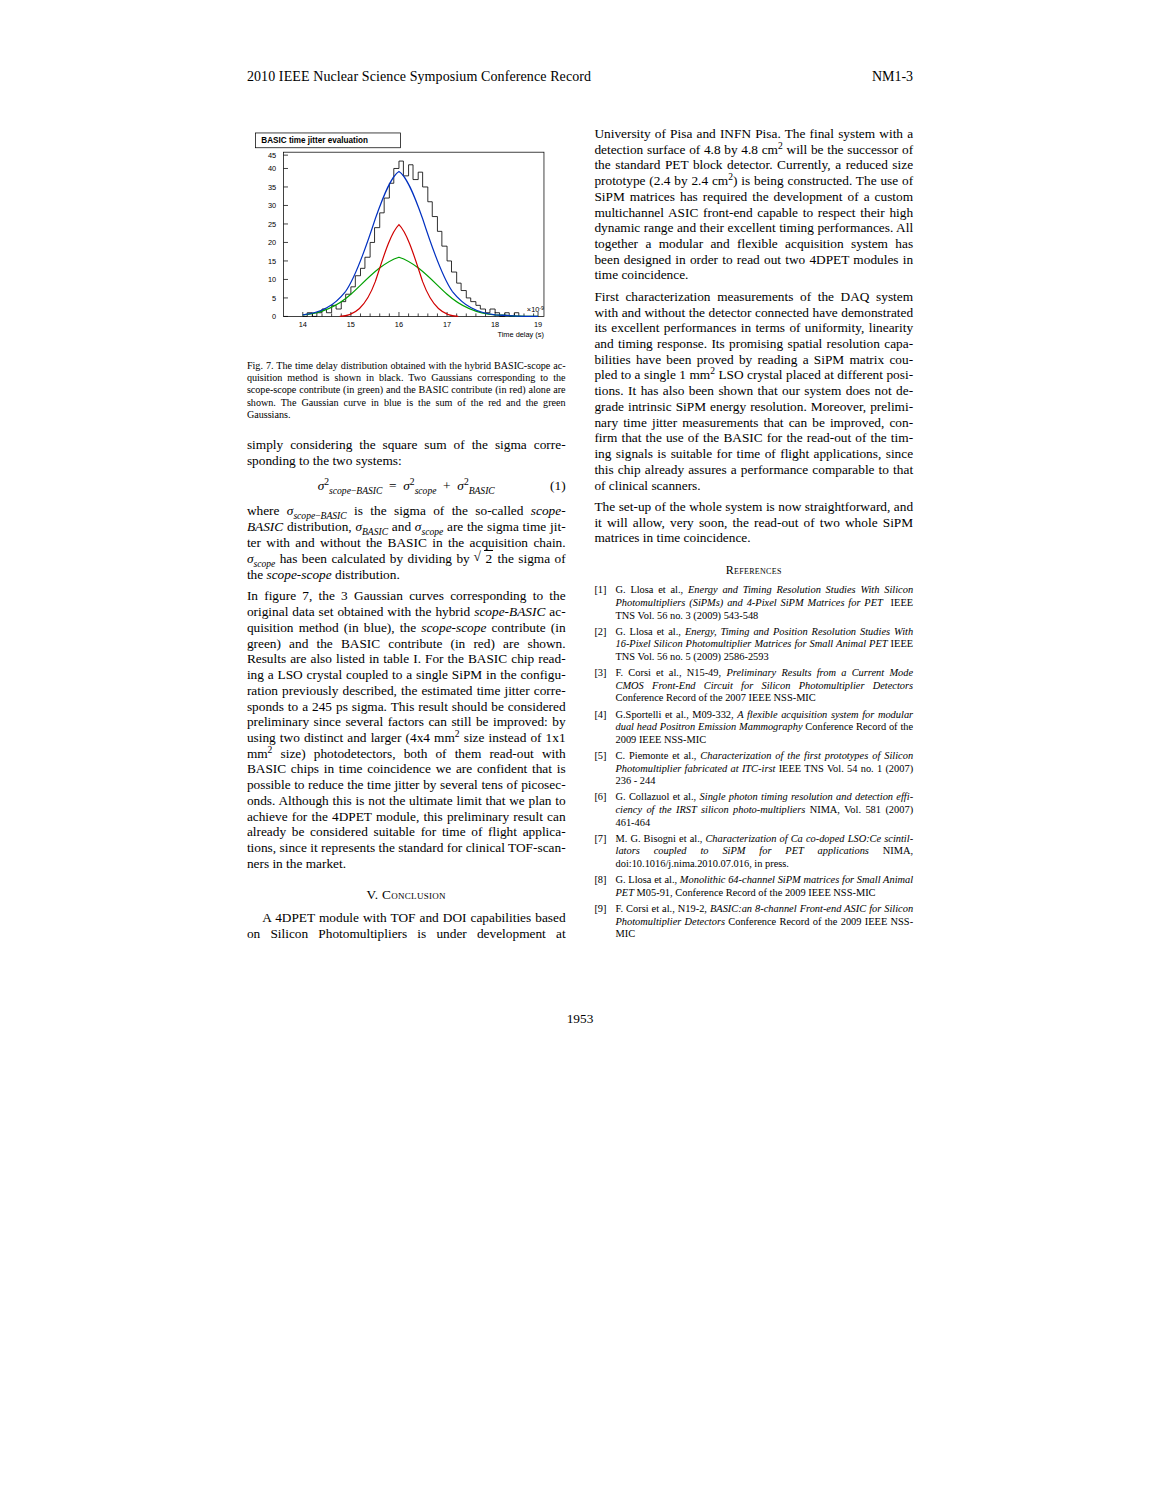2010 IEEE Nuclear Science Symposium Conference Record
NM1-3
BASIC time jitter evaluation 0 5 10 15 20 25 30 35 40 45 14 15 16 17 18 19 ×10-9 Time delay (s)
Fig. 7. The time delay distribution obtained with the hybrid BASIC-scope acquisition method is shown in black. Two Gaussians corresponding to the scope-scope contribute (in green) and the BASIC contribute (in red) alone are shown. The Gaussian curve in blue is the sum of the red and the green Gaussians.
simply considering the square sum of the sigma corresponding to the two systems:
σ2scope−BASIC = σ2scope + σ2BASIC (1)
where σscope−BASIC is the sigma of the so-called scope-BASIC distribution, σBASIC and σscope are the sigma time jitter with and without the BASIC in the acquisition chain. σscope has been calculated by dividing by 2 the sigma of the scope-scope distribution.
In figure 7, the 3 Gaussian curves corresponding to the original data set obtained with the hybrid scope-BASIC acquisition method (in blue), the scope-scope contribute (in green) and the BASIC contribute (in red) are shown. Results are also listed in table I. For the BASIC chip reading a LSO crystal coupled to a single SiPM in the configuration previously described, the estimated time jitter corresponds to a 245 ps sigma. This result should be considered preliminary since several factors can still be improved: by using two distinct and larger (4x4 mm2 size instead of 1x1 mm2 size) photodetectors, both of them read-out with BASIC chips in time coincidence we are confident that is possible to reduce the time jitter by several tens of picoseconds. Although this is not the ultimate limit that we plan to achieve for the 4DPET module, this preliminary result can already be considered suitable for time of flight applications, since it represents the standard for clinical TOF-scanners in the market.
V. Conclusion
A 4DPET module with TOF and DOI capabilities based on Silicon Photomultipliers is under development at University of Pisa and INFN Pisa. The final system with a detection surface of 4.8 by 4.8 cm2 will be the successor of the standard PET block detector. Currently, a reduced size prototype (2.4 by 2.4 cm2) is being constructed. The use of SiPM matrices has required the development of a custom multichannel ASIC front-end capable to respect their high dynamic range and their excellent timing performances. All together a modular and flexible acquisition system has been designed in order to read out two 4DPET modules in time coincidence.
First characterization measurements of the DAQ system with and without the detector connected have demonstrated its excellent performances in terms of uniformity, linearity and timing response. Its promising spatial resolution capabilities have been proved by reading a SiPM matrix coupled to a single 1 mm2 LSO crystal placed at different positions. It has also been shown that our system does not degrade intrinsic SiPM energy resolution. Moreover, preliminary time jitter measurements that can be improved, confirm that the use of the BASIC for the read-out of the timing signals is suitable for time of flight applications, since this chip already assures a performance comparable to that of clinical scanners.
The set-up of the whole system is now straightforward, and it will allow, very soon, the read-out of two whole SiPM matrices in time coincidence.
References
[1] G. Llosa et al., Energy and Timing Resolution Studies With Silicon Photomultipliers (SiPMs) and 4-Pixel SiPM Matrices for PET IEEE TNS Vol. 56 no. 3 (2009) 543-548
[2] G. Llosa et al., Energy, Timing and Position Resolution Studies With 16-Pixel Silicon Photomultiplier Matrices for Small Animal PET IEEE TNS Vol. 56 no. 5 (2009) 2586-2593
[3] F. Corsi et al., N15-49, Preliminary Results from a Current Mode CMOS Front-End Circuit for Silicon Photomultiplier Detectors Conference Record of the 2007 IEEE NSS-MIC
[4] G.Sportelli et al., M09-332, A flexible acquisition system for modular dual head Positron Emission Mammography Conference Record of the 2009 IEEE NSS-MIC
[5] C. Piemonte et al., Characterization of the first prototypes of Silicon Photomultiplier fabricated at ITC-irst IEEE TNS Vol. 54 no. 1 (2007) 236 - 244
[6] G. Collazuol et al., Single photon timing resolution and detection efficiency of the IRST silicon photo-multipliers NIMA, Vol. 581 (2007) 461-464
[7] M. G. Bisogni et al., Characterization of Ca co-doped LSO:Ce scintillators coupled to SiPM for PET applications NIMA, doi:10.1016/j.nima.2010.07.016, in press.
[8] G. Llosa et al., Monolithic 64-channel SiPM matrices for Small Animal PET M05-91, Conference Record of the 2009 IEEE NSS-MIC
[9] F. Corsi et al., N19-2, BASIC:an 8-channel Front-end ASIC for Silicon Photomultiplier Detectors Conference Record of the 2009 IEEE NSS-MIC
1953